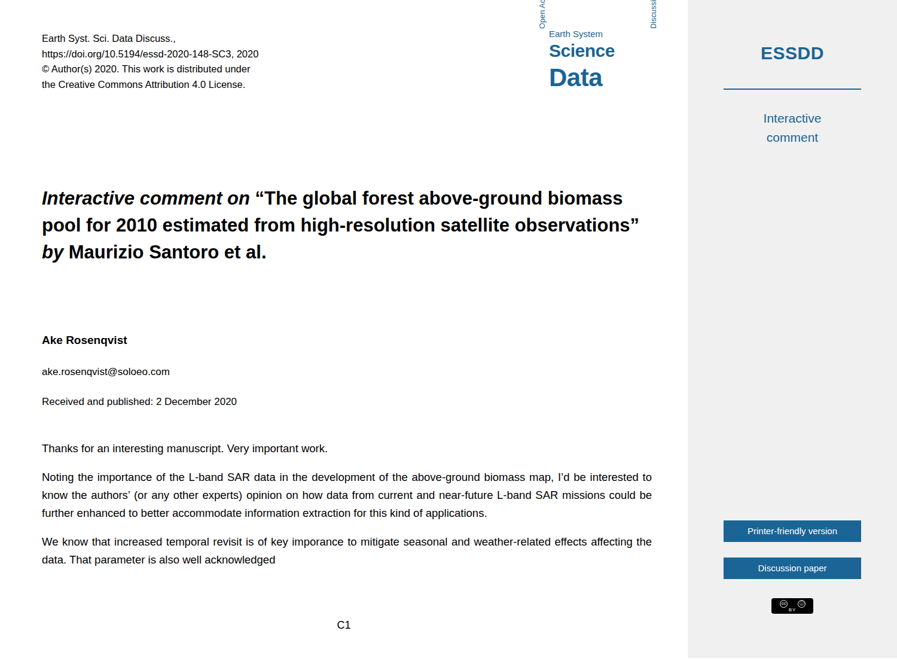Earth Syst. Sci. Data Discuss.,
https://doi.org/10.5194/essd-2020-148-SC3, 2020
© Author(s) 2020. This work is distributed under
the Creative Commons Attribution 4.0 License.
Open Access
Discussions
Earth System
Science
Data
ESSDD
Interactive
comment
Printer-friendly version Discussion paper
cc
ⓘ
BY
Interactive comment on “The global forest above-ground biomass pool for 2010 estimated from high-resolution satellite observations” by Maurizio Santoro et al.
Ake Rosenqvist
ake.rosenqvist@soloeo.com
Received and published: 2 December 2020
Thanks for an interesting manuscript. Very important work.
Noting the importance of the L-band SAR data in the development of the above-ground biomass map, I’d be interested to know the authors’ (or any other experts) opinion on how data from current and near-future L-band SAR missions could be further enhanced to better accommodate information extraction for this kind of applications.
We know that increased temporal revisit is of key imporance to mitigate seasonal and weather-related effects affecting the data. That parameter is also well acknowledged
C1